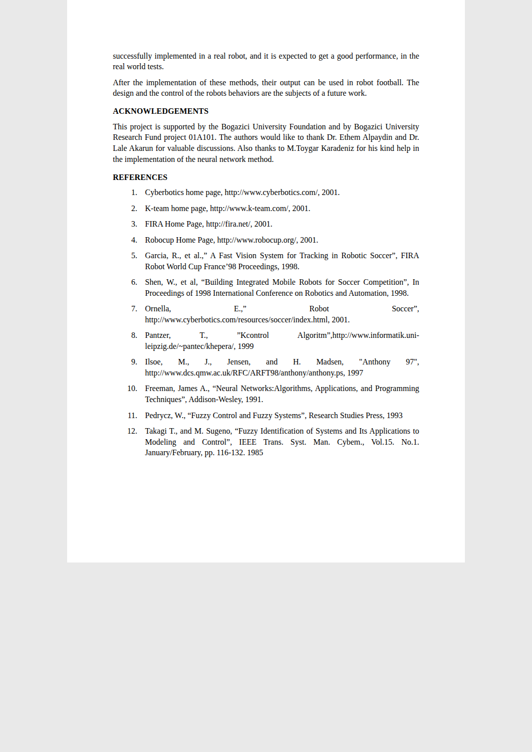successfully implemented in a real robot, and it is expected to get a good performance, in the real world tests.
After the implementation of these methods, their output can be used in robot football. The design and the control of the robots behaviors are the subjects of a future work.
ACKNOWLEDGEMENTS
This project is supported by the Bogazici University Foundation and by Bogazici University Research Fund project 01A101. The authors would like to thank Dr. Ethem Alpaydin and Dr. Lale Akarun for valuable discussions. Also thanks to M.Toygar Karadeniz for his kind help in the implementation of the neural network method.
REFERENCES
Cyberbotics home page, http://www.cyberbotics.com/, 2001.
K-team home page, http://www.k-team.com/, 2001.
FIRA Home Page, http://fira.net/, 2001.
Robocup Home Page, http://www.robocup.org/, 2001.
Garcia, R., et al.,” A Fast Vision System for Tracking in Robotic Soccer”, FIRA Robot World Cup France’98 Proceedings, 1998.
Shen, W., et al, “Building Integrated Mobile Robots for Soccer Competition”, In Proceedings of 1998 International Conference on Robotics and Automation, 1998.
Ornella, E.,” Robot Soccer”, http://www.cyberbotics.com/resources/soccer/index.html, 2001.
Pantzer, T., ”Kcontrol Algoritm”,http://www.informatik.uni-leipzig.de/~pantec/khepera/, 1999
Ilsoe, M., J., Jensen, and H. Madsen, "Anthony 97", http://www.dcs.qmw.ac.uk/RFC/ARFT98/anthony/anthony.ps, 1997
Freeman, James A., “Neural Networks:Algorithms, Applications, and Programming Techniques”, Addison-Wesley, 1991.
Pedrycz, W., “Fuzzy Control and Fuzzy Systems”, Research Studies Press, 1993
Takagi T., and M. Sugeno, “Fuzzy Identification of Systems and Its Applications to Modeling and Control”, IEEE Trans. Syst. Man. Cybem., Vol.15. No.1. January/February, pp. 116-132. 1985